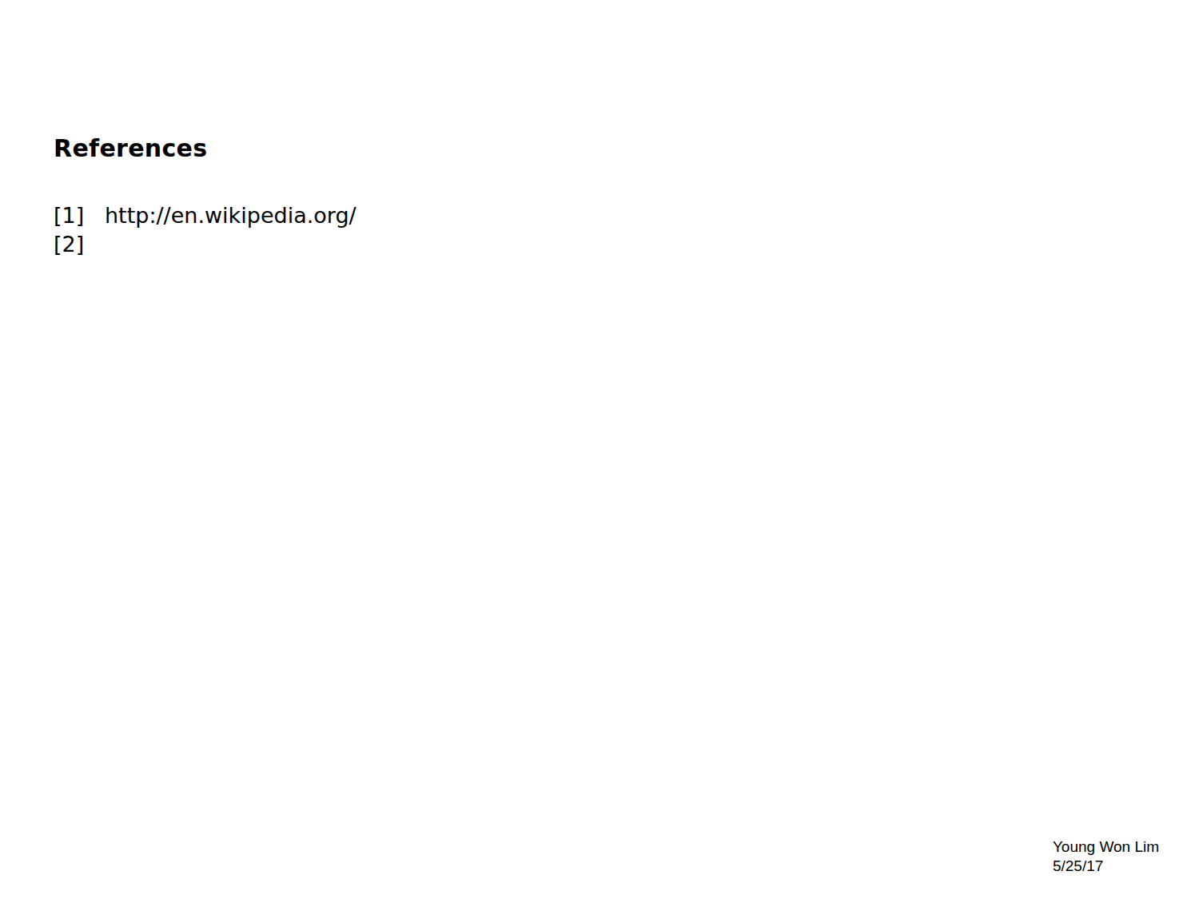References
[1] http://en.wikipedia.org/ [2]
Young Won Lim
5/25/17